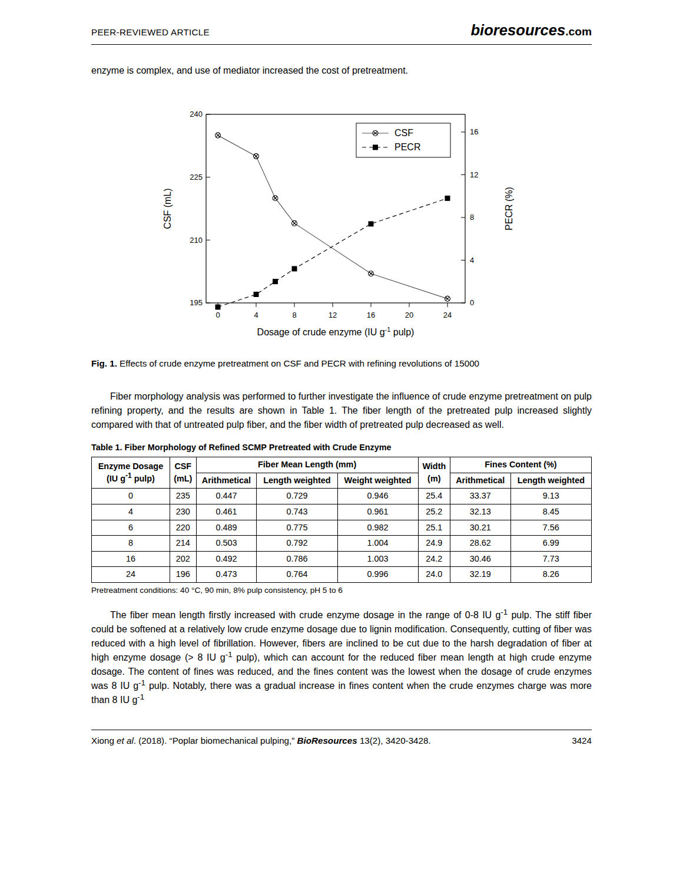PEER-REVIEWED ARTICLE bioresources.com
enzyme is complex, and use of mediator increased the cost of pretreatment.
240 225 210 195 16 12 8 4 0 0 4 8 12 16 20 24 CSF (mL) PECR (%) Dosage of crude enzyme (IU g-1 pulp) CSF PECR
Fig. 1. Effects of crude enzyme pretreatment on CSF and PECR with refining revolutions of 15000
Fiber morphology analysis was performed to further investigate the influence of crude enzyme pretreatment on pulp refining property, and the results are shown in Table 1. The fiber length of the pretreated pulp increased slightly compared with that of untreated pulp fiber, and the fiber width of pretreated pulp decreased as well.
Table 1. Fiber Morphology of Refined SCMP Pretreated with Crude Enzyme
| Enzyme Dosage (IU g -1 pulp) | CSF (mL) | Fiber Mean Length (mm) | Width (m) | Fines Content (%) |
| --- | --- | --- | --- | --- |
| Arithmetical | Length weighted | Weight weighted | Arithmetical | Length weighted |
| 0 | 235 | 0.447 | 0.729 | 0.946 | 25.4 | 33.37 | 9.13 |
| 4 | 230 | 0.461 | 0.743 | 0.961 | 25.2 | 32.13 | 8.45 |
| 6 | 220 | 0.489 | 0.775 | 0.982 | 25.1 | 30.21 | 7.56 |
| 8 | 214 | 0.503 | 0.792 | 1.004 | 24.9 | 28.62 | 6.99 |
| 16 | 202 | 0.492 | 0.786 | 1.003 | 24.2 | 30.46 | 7.73 |
| 24 | 196 | 0.473 | 0.764 | 0.996 | 24.0 | 32.19 | 8.26 |
Pretreatment conditions: 40 °C, 90 min, 8% pulp consistency, pH 5 to 6
The fiber mean length firstly increased with crude enzyme dosage in the range of 0-8 IU g-1 pulp. The stiff fiber could be softened at a relatively low crude enzyme dosage due to lignin modification. Consequently, cutting of fiber was reduced with a high level of fibrillation. However, fibers are inclined to be cut due to the harsh degradation of fiber at high enzyme dosage (> 8 IU g-1 pulp), which can account for the reduced fiber mean length at high crude enzyme dosage. The content of fines was reduced, and the fines content was the lowest when the dosage of crude enzymes was 8 IU g-1 pulp. Notably, there was a gradual increase in fines content when the crude enzymes charge was more than 8 IU g-1
Xiong et al. (2018). “Poplar biomechanical pulping,” BioResources 13(2), 3420-3428. 3424